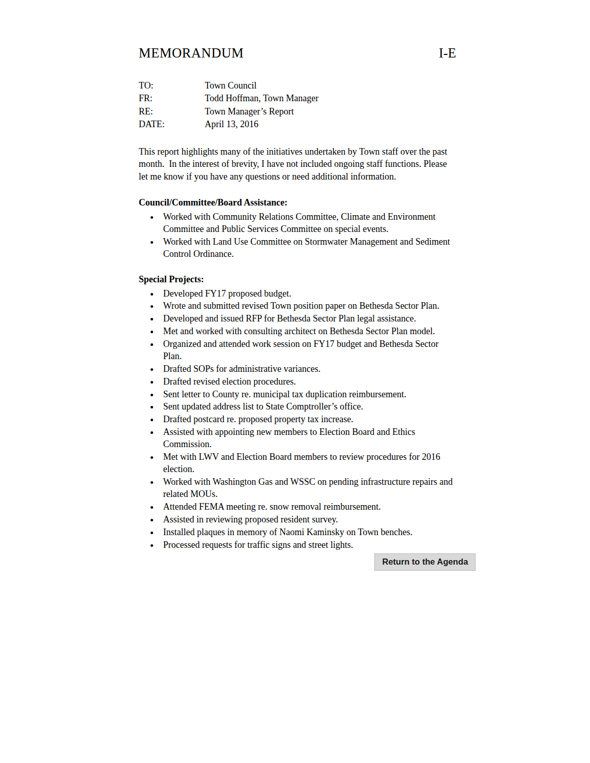MEMORANDUM
I-E
| TO: | Town Council |
| FR: | Todd Hoffman, Town Manager |
| RE: | Town Manager’s Report |
| DATE: | April 13, 2016 |
This report highlights many of the initiatives undertaken by Town staff over the past month. In the interest of brevity, I have not included ongoing staff functions. Please let me know if you have any questions or need additional information.
Council/Committee/Board Assistance:
Worked with Community Relations Committee, Climate and Environment Committee and Public Services Committee on special events.
Worked with Land Use Committee on Stormwater Management and Sediment Control Ordinance.
Special Projects:
Developed FY17 proposed budget.
Wrote and submitted revised Town position paper on Bethesda Sector Plan.
Developed and issued RFP for Bethesda Sector Plan legal assistance.
Met and worked with consulting architect on Bethesda Sector Plan model.
Organized and attended work session on FY17 budget and Bethesda Sector Plan.
Drafted SOPs for administrative variances.
Drafted revised election procedures.
Sent letter to County re. municipal tax duplication reimbursement.
Sent updated address list to State Comptroller’s office.
Drafted postcard re. proposed property tax increase.
Assisted with appointing new members to Election Board and Ethics Commission.
Met with LWV and Election Board members to review procedures for 2016 election.
Worked with Washington Gas and WSSC on pending infrastructure repairs and related MOUs.
Attended FEMA meeting re. snow removal reimbursement.
Assisted in reviewing proposed resident survey.
Installed plaques in memory of Naomi Kaminsky on Town benches.
Processed requests for traffic signs and street lights.
Return to the Agenda